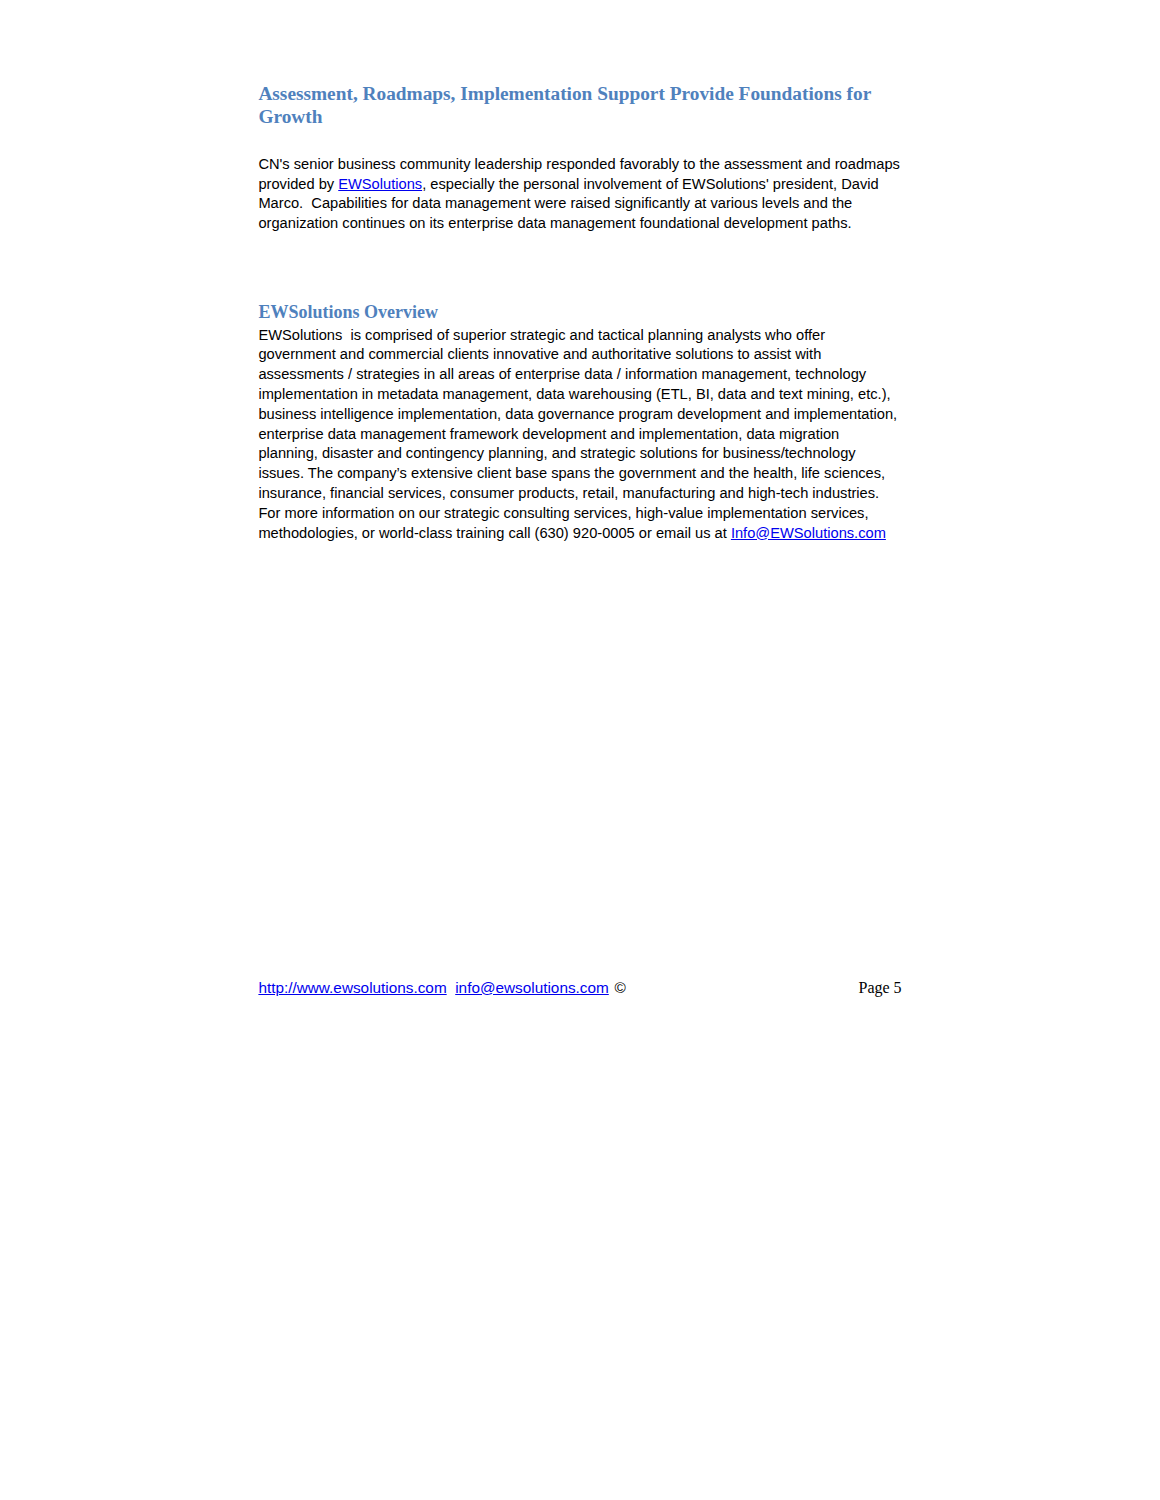Assessment, Roadmaps, Implementation Support Provide Foundations for Growth
CN's senior business community leadership responded favorably to the assessment and roadmaps provided by EWSolutions, especially the personal involvement of EWSolutions' president, David Marco. Capabilities for data management were raised significantly at various levels and the organization continues on its enterprise data management foundational development paths.
EWSolutions Overview
EWSolutions is comprised of superior strategic and tactical planning analysts who offer government and commercial clients innovative and authoritative solutions to assist with assessments / strategies in all areas of enterprise data / information management, technology implementation in metadata management, data warehousing (ETL, BI, data and text mining, etc.), business intelligence implementation, data governance program development and implementation, enterprise data management framework development and implementation, data migration planning, disaster and contingency planning, and strategic solutions for business/technology issues. The company’s extensive client base spans the government and the health, life sciences, insurance, financial services, consumer products, retail, manufacturing and high-tech industries. For more information on our strategic consulting services, high-value implementation services, methodologies, or world-class training call (630) 920-0005 or email us at Info@EWSolutions.com
http://www.ewsolutions.com info@ewsolutions.com©
Page 5